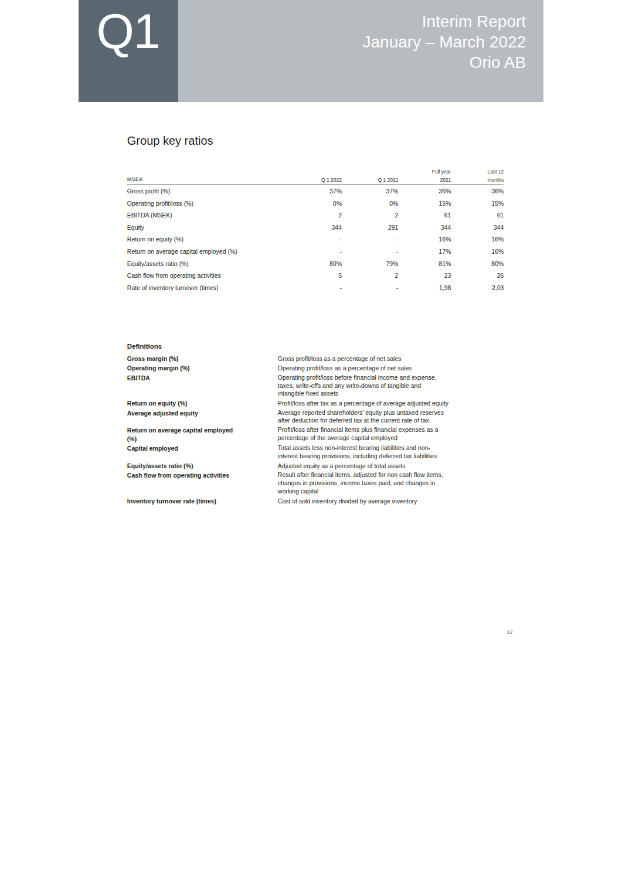Q1
Interim Report
January – March 2022
Orio AB
Group key ratios
| | | | Full year | Last 12 |
| --- | --- | --- | --- | --- |
| MSEK | Q 1 2022 | Q 1 2021 | 2021 | months |
| Gross profit (%) | 37% | 37% | 36% | 36% |
| Operating profit/loss (%) | 0% | 0% | 15% | 15% |
| EBITDA (MSEK) | 2 | 2 | 61 | 61 |
| Equity | 344 | 291 | 344 | 344 |
| Return on equity (%) | - | - | 16% | 16% |
| Return on average capital employed (%) | - | - | 17% | 16% |
| Equity/assets ratio (%) | 80% | 79% | 81% | 80% |
| Cash flow from operating activities | 5 | 2 | 23 | 26 |
| Rate of inventory turnover (times) | - | - | 1,98 | 2,03 |
Definitions
| Gross margin (%) | Gross profit/loss as a percentage of net sales |
| Operating margin (%) | Operating profit/loss as a percentage of net sales |
| EBITDA | Operating profit/loss before financial income and expense, taxes, write-offs and any write-downs of tangible and intangible fixed assets |
| Return on equity (%) | Profit/loss after tax as a percentage of average adjusted equity |
| Average adjusted equity | Average reported shareholders' equity plus untaxed reserves after deduction for deferred tax at the current rate of tax. |
| Return on average capital employed (%) | Profit/loss after financial items plus financial expenses as a percentage of the average capital employed |
| Capital employed | Total assets less non-interest bearing liabilities and non- interest bearing provisions, including deferred tax liabilities |
| Equity/assets ratio (%) | Adjusted equity as a percentage of total assets |
| Cash flow from operating activities | Result after financial items, adjusted for non cash flow items, changes in provisions, income taxes paid, and changes in working capital |
| Inventory turnover rate (times) | Cost of sold inventory divided by average inventory |
12